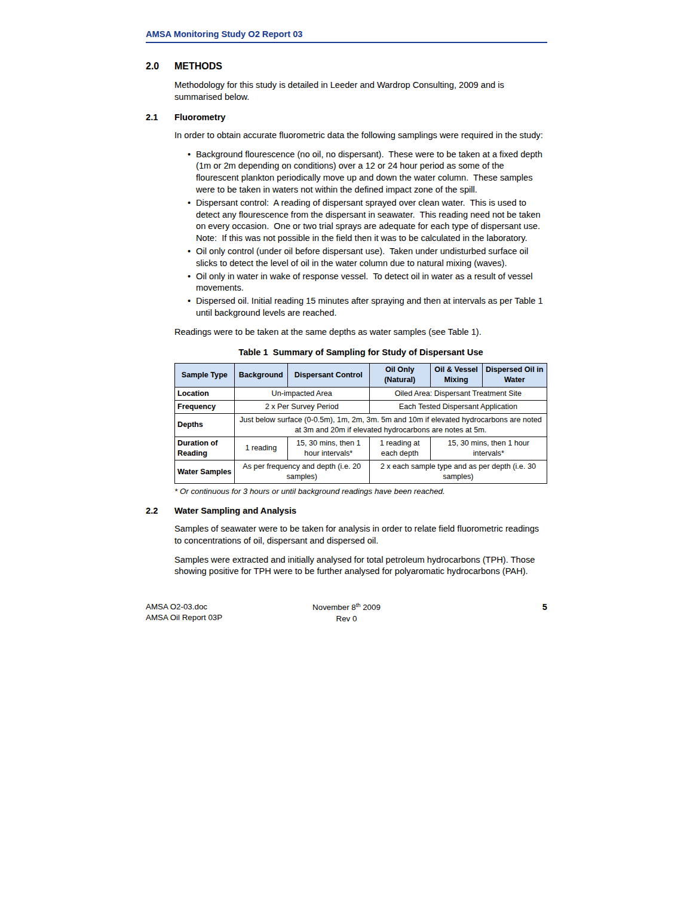AMSA Monitoring Study O2 Report 03
2.0 METHODS
Methodology for this study is detailed in Leeder and Wardrop Consulting, 2009 and is summarised below.
2.1 Fluorometry
In order to obtain accurate fluorometric data the following samplings were required in the study:
Background flourescence (no oil, no dispersant). These were to be taken at a fixed depth (1m or 2m depending on conditions) over a 12 or 24 hour period as some of the flourescent plankton periodically move up and down the water column. These samples were to be taken in waters not within the defined impact zone of the spill.
Dispersant control: A reading of dispersant sprayed over clean water. This is used to detect any flourescence from the dispersant in seawater. This reading need not be taken on every occasion. One or two trial sprays are adequate for each type of dispersant use. Note: If this was not possible in the field then it was to be calculated in the laboratory.
Oil only control (under oil before dispersant use). Taken under undisturbed surface oil slicks to detect the level of oil in the water column due to natural mixing (waves).
Oil only in water in wake of response vessel. To detect oil in water as a result of vessel movements.
Dispersed oil. Initial reading 15 minutes after spraying and then at intervals as per Table 1 until background levels are reached.
Readings were to be taken at the same depths as water samples (see Table 1).
Table 1 Summary of Sampling for Study of Dispersant Use
| Sample Type | Background | Dispersant Control | Oil Only (Natural) | Oil & Vessel Mixing | Dispersed Oil in Water |
| --- | --- | --- | --- | --- | --- |
| Location | Un-impacted Area | Oiled Area: Dispersant Treatment Site |
| Frequency | 2 x Per Survey Period | Each Tested Dispersant Application |
| Depths | Just below surface (0-0.5m), 1m, 2m, 3m. 5m and 10m if elevated hydrocarbons are noted at 3m and 20m if elevated hydrocarbons are notes at 5m. |
| Duration of Reading | 1 reading | 15, 30 mins, then 1 hour intervals* | 1 reading at each depth | 15, 30 mins, then 1 hour intervals* |
| Water Samples | As per frequency and depth (i.e. 20 samples) | 2 x each sample type and as per depth (i.e. 30 samples) |
* Or continuous for 3 hours or until background readings have been reached.
2.2 Water Sampling and Analysis
Samples of seawater were to be taken for analysis in order to relate field fluorometric readings to concentrations of oil, dispersant and dispersed oil.
Samples were extracted and initially analysed for total petroleum hydrocarbons (TPH). Those showing positive for TPH were to be further analysed for polyaromatic hydrocarbons (PAH).
| AMSA O2-03.doc AMSA Oil Report 03P | November 8 th 2009 Rev 0 | 5 |